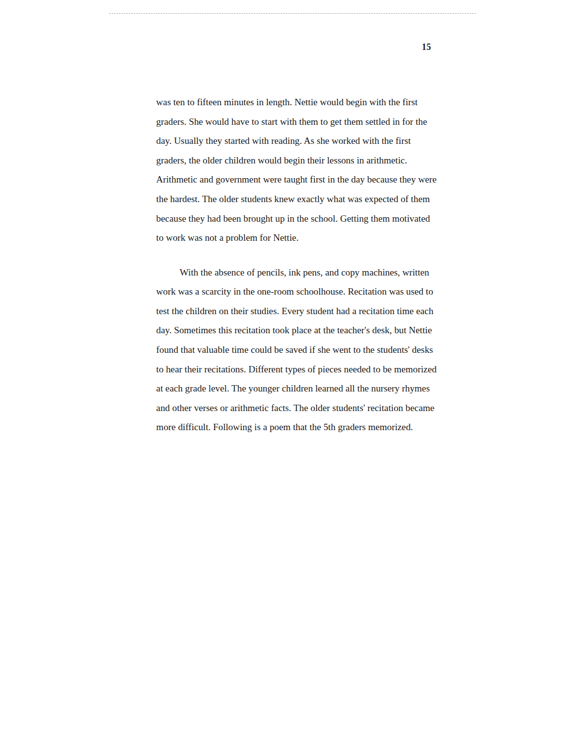15
was ten to fifteen minutes in length. Nettie would begin with the first graders. She would have to start with them to get them settled in for the day. Usually they started with reading. As she worked with the first graders, the older children would begin their lessons in arithmetic. Arithmetic and government were taught first in the day because they were the hardest. The older students knew exactly what was expected of them because they had been brought up in the school. Getting them motivated to work was not a problem for Nettie.
With the absence of pencils, ink pens, and copy machines, written work was a scarcity in the one-room schoolhouse. Recitation was used to test the children on their studies. Every student had a recitation time each day. Sometimes this recitation took place at the teacher's desk, but Nettie found that valuable time could be saved if she went to the students' desks to hear their recitations. Different types of pieces needed to be memorized at each grade level. The younger children learned all the nursery rhymes and other verses or arithmetic facts. The older students' recitation became more difficult. Following is a poem that the 5th graders memorized.